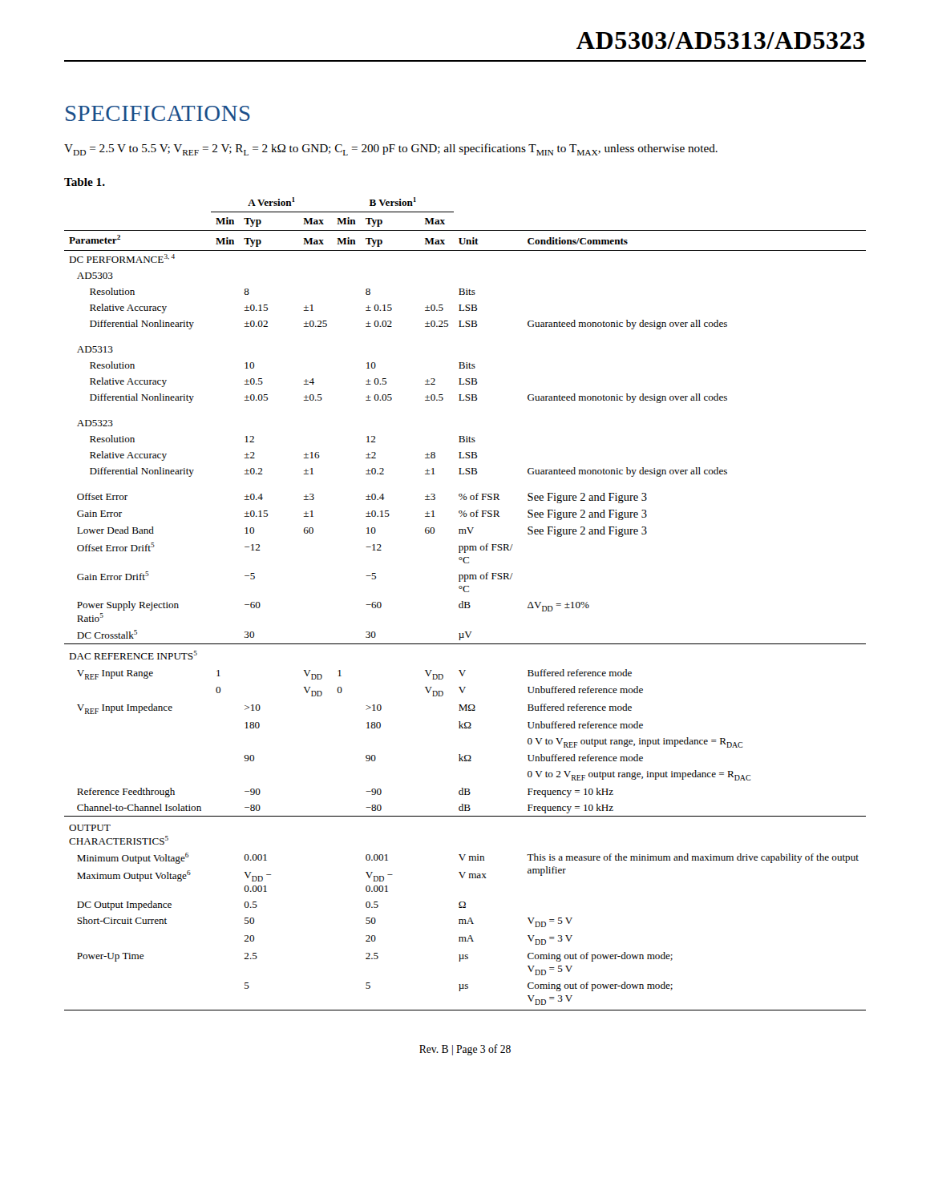AD5303/AD5313/AD5323
SPECIFICATIONS
VDD = 2.5 V to 5.5 V; VREF = 2 V; RL = 2 kΩ to GND; CL = 200 pF to GND; all specifications TMIN to TMAX, unless otherwise noted.
Table 1.
| | A Version 1 | B Version 1 | | |
| --- | --- | --- | --- | --- |
| Min | Typ | Max | Min | Typ | Max |
| Parameter 2 | Min | Typ | Max | Min | Typ | Max | Unit | Conditions/Comments |
| DC PERFORMANCE 3, 4 | | | | | | | | |
| AD5303 | | | | | | | | |
| Resolution | | 8 | | | 8 | | Bits | |
| Relative Accuracy | | ±0.15 | ±1 | | ± 0.15 | ±0.5 | LSB | |
| Differential Nonlinearity | | ±0.02 | ±0.25 | | ± 0.02 | ±0.25 | LSB | Guaranteed monotonic by design over all codes |
| AD5313 | | | | | | | | |
| Resolution | | 10 | | | 10 | | Bits | |
| Relative Accuracy | | ±0.5 | ±4 | | ± 0.5 | ±2 | LSB | |
| Differential Nonlinearity | | ±0.05 | ±0.5 | | ± 0.05 | ±0.5 | LSB | Guaranteed monotonic by design over all codes |
| AD5323 | | | | | | | | |
| Resolution | | 12 | | | 12 | | Bits | |
| Relative Accuracy | | ±2 | ±16 | | ±2 | ±8 | LSB | |
| Differential Nonlinearity | | ±0.2 | ±1 | | ±0.2 | ±1 | LSB | Guaranteed monotonic by design over all codes |
| Offset Error | | ±0.4 | ±3 | | ±0.4 | ±3 | % of FSR | See Figure 2 and Figure 3 |
| Gain Error | | ±0.15 | ±1 | | ±0.15 | ±1 | % of FSR | See Figure 2 and Figure 3 |
| Lower Dead Band | | 10 | 60 | | 10 | 60 | mV | See Figure 2 and Figure 3 |
| Offset Error Drift 5 | | −12 | | | −12 | | ppm of FSR/°C | |
| Gain Error Drift 5 | | −5 | | | −5 | | ppm of FSR/°C | |
| Power Supply Rejection Ratio 5 | | −60 | | | −60 | | dB | ΔV DD = ±10% |
| DC Crosstalk 5 | | 30 | | | 30 | | µV | |
| DAC REFERENCE INPUTS 5 | | | | | | | | |
| V REF Input Range | 1 | | V DD | 1 | | V DD | V | Buffered reference mode |
| | 0 | | V DD | 0 | | V DD | V | Unbuffered reference mode |
| V REF Input Impedance | | >10 | | | >10 | | MΩ | Buffered reference mode |
| | | 180 | | | 180 | | kΩ | Unbuffered reference mode |
| | | | | | | | | 0 V to V REF output range, input impedance = R DAC |
| | | 90 | | | 90 | | kΩ | Unbuffered reference mode |
| | | | | | | | | 0 V to 2 V REF output range, input impedance = R DAC |
| Reference Feedthrough | | −90 | | | −90 | | dB | Frequency = 10 kHz |
| Channel-to-Channel Isolation | | −80 | | | −80 | | dB | Frequency = 10 kHz |
| OUTPUT CHARACTERISTICS 5 | | | | | | | | |
| Minimum Output Voltage 6 | | 0.001 | | | 0.001 | | V min | This is a measure of the minimum and maximum drive capability of the output amplifier |
| Maximum Output Voltage 6 | | V DD − 0.001 | | | V DD − 0.001 | | V max |
| DC Output Impedance | | 0.5 | | | 0.5 | | Ω | |
| Short-Circuit Current | | 50 | | | 50 | | mA | V DD = 5 V |
| | | 20 | | | 20 | | mA | V DD = 3 V |
| Power-Up Time | | 2.5 | | | 2.5 | | µs | Coming out of power-down mode; V DD = 5 V |
| | | 5 | | | 5 | | µs | Coming out of power-down mode; V DD = 3 V |
Rev. B | Page 3 of 28